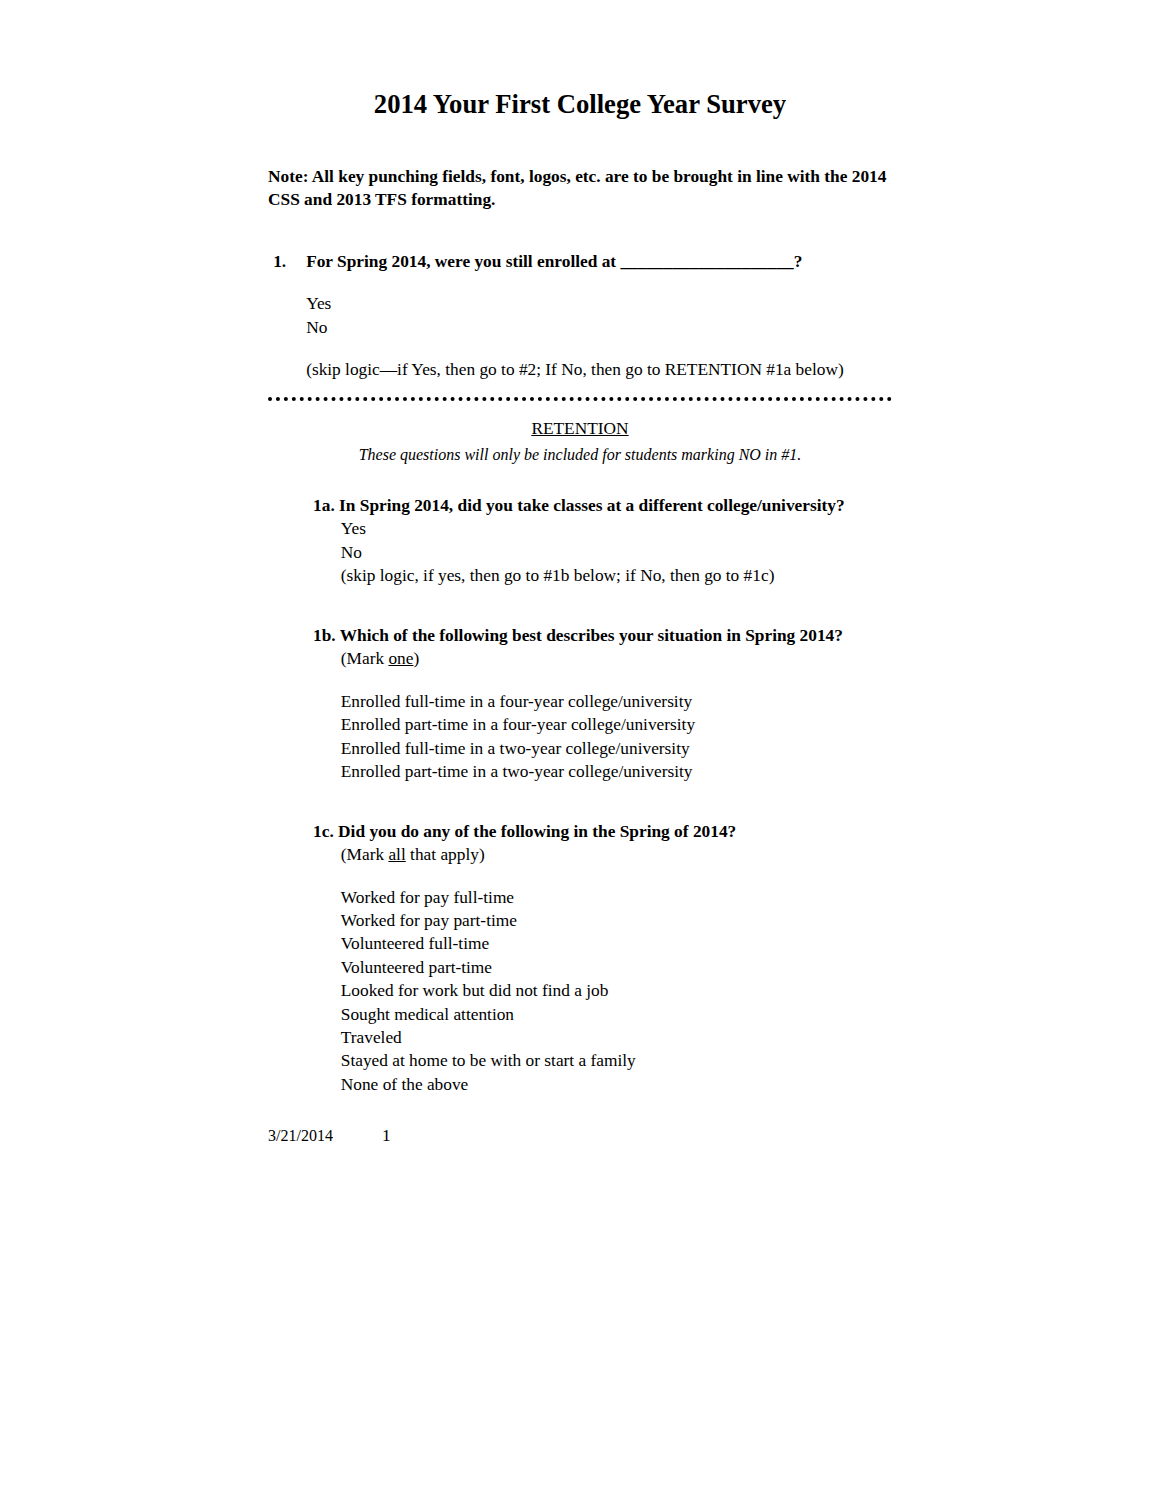2014 Your First College Year Survey
Note: All key punching fields, font, logos, etc. are to be brought in line with the 2014 CSS and 2013 TFS formatting.
For Spring 2014, were you still enrolled at ____________________?
Yes
No
(skip logic—if Yes, then go to #2; If No, then go to RETENTION #1a below)
RETENTION
These questions will only be included for students marking NO in #1.
1a. In Spring 2014, did you take classes at a different college/university?
Yes
No
(skip logic, if yes, then go to #1b below; if No, then go to #1c)
1b. Which of the following best describes your situation in Spring 2014?
(Mark one)
Enrolled full-time in a four-year college/university
Enrolled part-time in a four-year college/university
Enrolled full-time in a two-year college/university
Enrolled part-time in a two-year college/university
1c. Did you do any of the following in the Spring of 2014?
(Mark all that apply)
Worked for pay full-time
Worked for pay part-time
Volunteered full-time
Volunteered part-time
Looked for work but did not find a job
Sought medical attention
Traveled
Stayed at home to be with or start a family
None of the above
3/21/2014 1